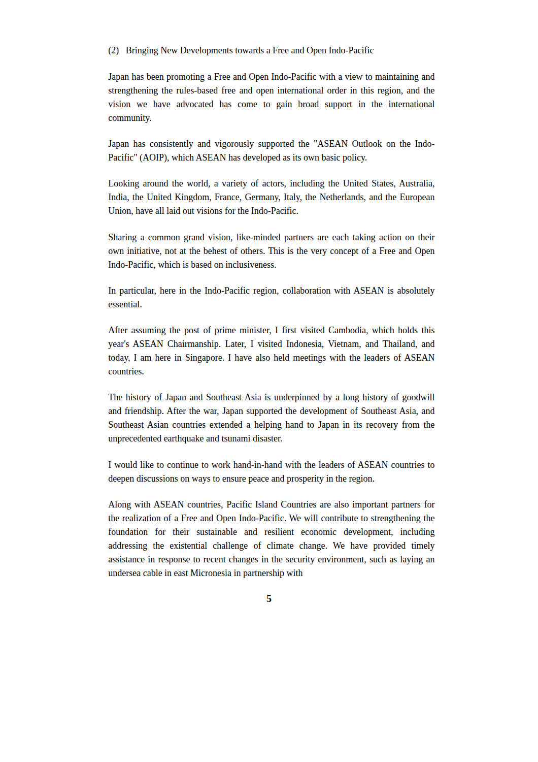(2) Bringing New Developments towards a Free and Open Indo-Pacific
Japan has been promoting a Free and Open Indo-Pacific with a view to maintaining and strengthening the rules-based free and open international order in this region, and the vision we have advocated has come to gain broad support in the international community.
Japan has consistently and vigorously supported the "ASEAN Outlook on the Indo-Pacific" (AOIP), which ASEAN has developed as its own basic policy.
Looking around the world, a variety of actors, including the United States, Australia, India, the United Kingdom, France, Germany, Italy, the Netherlands, and the European Union, have all laid out visions for the Indo-Pacific.
Sharing a common grand vision, like-minded partners are each taking action on their own initiative, not at the behest of others. This is the very concept of a Free and Open Indo-Pacific, which is based on inclusiveness.
In particular, here in the Indo-Pacific region, collaboration with ASEAN is absolutely essential.
After assuming the post of prime minister, I first visited Cambodia, which holds this year's ASEAN Chairmanship. Later, I visited Indonesia, Vietnam, and Thailand, and today, I am here in Singapore. I have also held meetings with the leaders of ASEAN countries.
The history of Japan and Southeast Asia is underpinned by a long history of goodwill and friendship. After the war, Japan supported the development of Southeast Asia, and Southeast Asian countries extended a helping hand to Japan in its recovery from the unprecedented earthquake and tsunami disaster.
I would like to continue to work hand-in-hand with the leaders of ASEAN countries to deepen discussions on ways to ensure peace and prosperity in the region.
Along with ASEAN countries, Pacific Island Countries are also important partners for the realization of a Free and Open Indo-Pacific. We will contribute to strengthening the foundation for their sustainable and resilient economic development, including addressing the existential challenge of climate change. We have provided timely assistance in response to recent changes in the security environment, such as laying an undersea cable in east Micronesia in partnership with
5